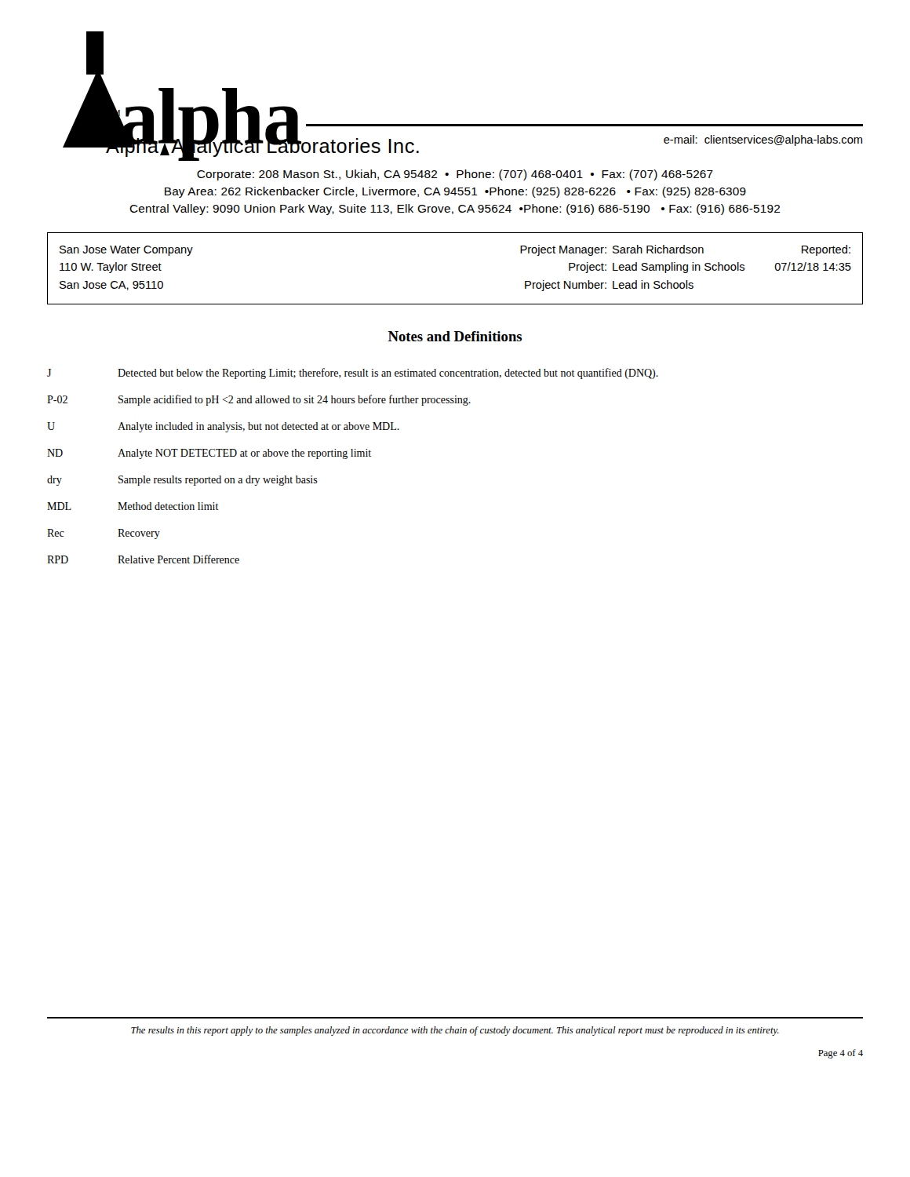TMalpha
Alpha Analytical Laboratories Inc.
e-mail: clientservices@alpha-labs.com
Corporate: 208 Mason St., Ukiah, CA 95482 • Phone: (707) 468-0401 • Fax: (707) 468-5267
Bay Area: 262 Rickenbacker Circle, Livermore, CA 94551 •Phone: (925) 828-6226 • Fax: (925) 828-6309
Central Valley: 9090 Union Park Way, Suite 113, Elk Grove, CA 95624 •Phone: (916) 686-5190 • Fax: (916) 686-5192
San Jose Water Company
110 W. Taylor Street
San Jose CA, 95110
Project Manager: Sarah Richardson
Project: Lead Sampling in Schools
Project Number: Lead in Schools
Reported:
07/12/18 14:35
Notes and Definitions
| J | Detected but below the Reporting Limit; therefore, result is an estimated concentration, detected but not quantified (DNQ). |
| P-02 | Sample acidified to pH <2 and allowed to sit 24 hours before further processing. |
| U | Analyte included in analysis, but not detected at or above MDL. |
| ND | Analyte NOT DETECTED at or above the reporting limit |
| dry | Sample results reported on a dry weight basis |
| MDL | Method detection limit |
| Rec | Recovery |
| RPD | Relative Percent Difference |
The results in this report apply to the samples analyzed in accordance with the chain of custody document. This analytical report must be reproduced in its entirety.
Page 4 of 4